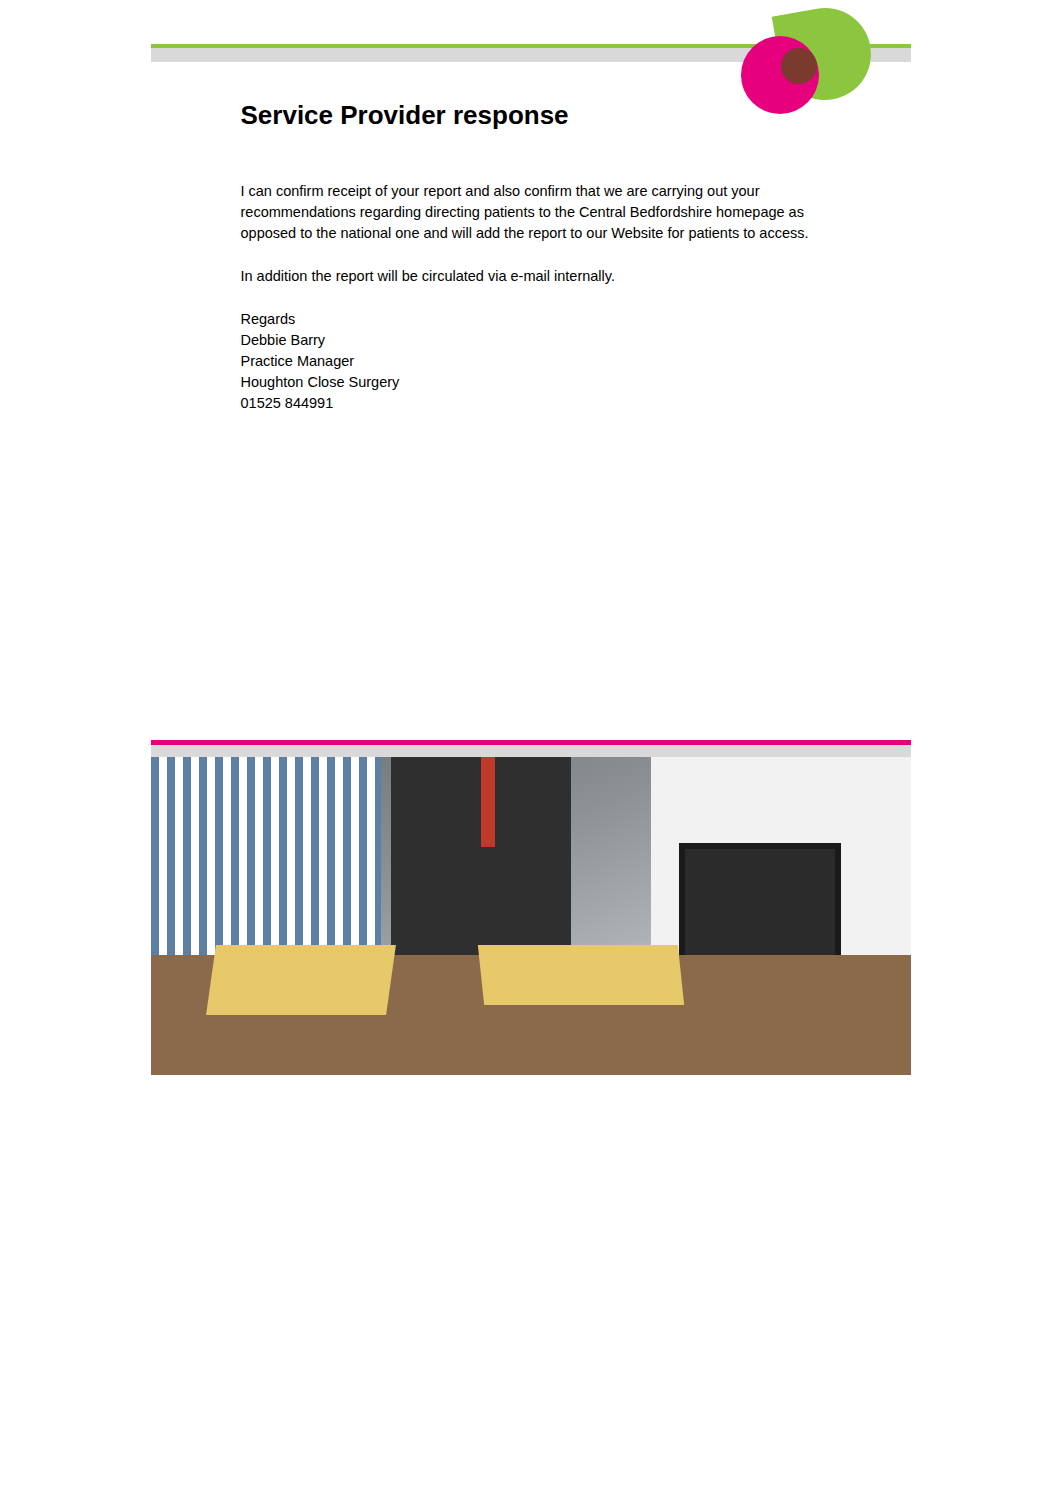Service Provider response
I can confirm receipt of your report and also confirm that we are carrying out your recommendations regarding directing patients to the Central Bedfordshire homepage as opposed to the national one and will add the report to our Website for patients to access.
In addition the report will be circulated via e-mail internally.
Regards
Debbie Barry
Practice Manager
Houghton Close Surgery
01525 844991